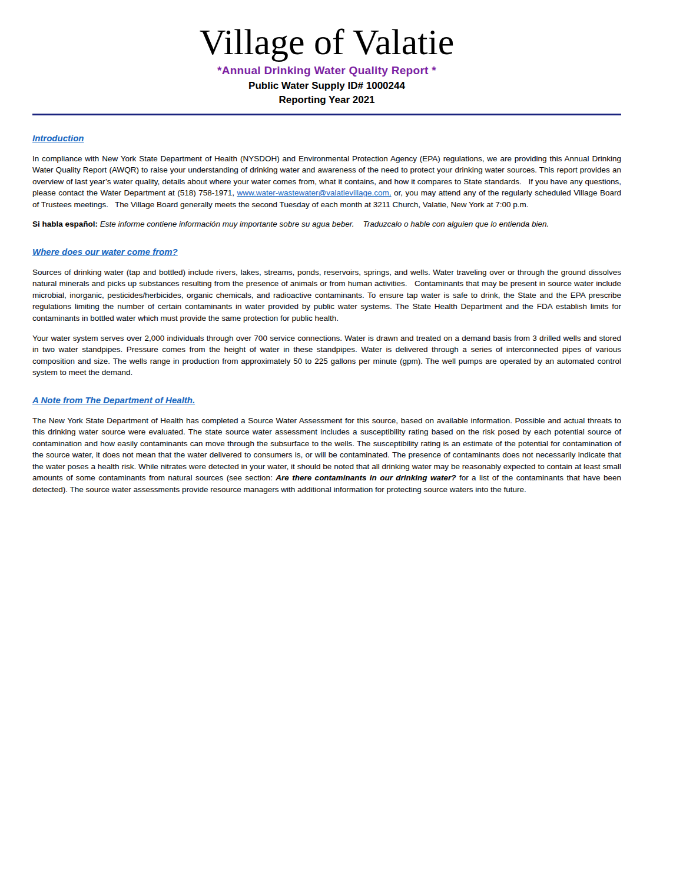Village of Valatie
*Annual Drinking Water Quality Report *
Public Water Supply ID# 1000244
Reporting Year 2021
Introduction
In compliance with New York State Department of Health (NYSDOH) and Environmental Protection Agency (EPA) regulations, we are providing this Annual Drinking Water Quality Report (AWQR) to raise your understanding of drinking water and awareness of the need to protect your drinking water sources. This report provides an overview of last year’s water quality, details about where your water comes from, what it contains, and how it compares to State standards. If you have any questions, please contact the Water Department at (518) 758-1971, www.water-wastewater@valatievillage.com, or, you may attend any of the regularly scheduled Village Board of Trustees meetings. The Village Board generally meets the second Tuesday of each month at 3211 Church, Valatie, New York at 7:00 p.m.
Si habla español: Este informe contiene información muy importante sobre su agua beber. Traduzcalo o hable con alguien que lo entienda bien.
Where does our water come from?
Sources of drinking water (tap and bottled) include rivers, lakes, streams, ponds, reservoirs, springs, and wells. Water traveling over or through the ground dissolves natural minerals and picks up substances resulting from the presence of animals or from human activities. Contaminants that may be present in source water include microbial, inorganic, pesticides/herbicides, organic chemicals, and radioactive contaminants. To ensure tap water is safe to drink, the State and the EPA prescribe regulations limiting the number of certain contaminants in water provided by public water systems. The State Health Department and the FDA establish limits for contaminants in bottled water which must provide the same protection for public health.
Your water system serves over 2,000 individuals through over 700 service connections. Water is drawn and treated on a demand basis from 3 drilled wells and stored in two water standpipes. Pressure comes from the height of water in these standpipes. Water is delivered through a series of interconnected pipes of various composition and size. The wells range in production from approximately 50 to 225 gallons per minute (gpm). The well pumps are operated by an automated control system to meet the demand.
A Note from The Department of Health.
The New York State Department of Health has completed a Source Water Assessment for this source, based on available information. Possible and actual threats to this drinking water source were evaluated. The state source water assessment includes a susceptibility rating based on the risk posed by each potential source of contamination and how easily contaminants can move through the subsurface to the wells. The susceptibility rating is an estimate of the potential for contamination of the source water, it does not mean that the water delivered to consumers is, or will be contaminated. The presence of contaminants does not necessarily indicate that the water poses a health risk. While nitrates were detected in your water, it should be noted that all drinking water may be reasonably expected to contain at least small amounts of some contaminants from natural sources (see section: Are there contaminants in our drinking water? for a list of the contaminants that have been detected). The source water assessments provide resource managers with additional information for protecting source waters into the future.